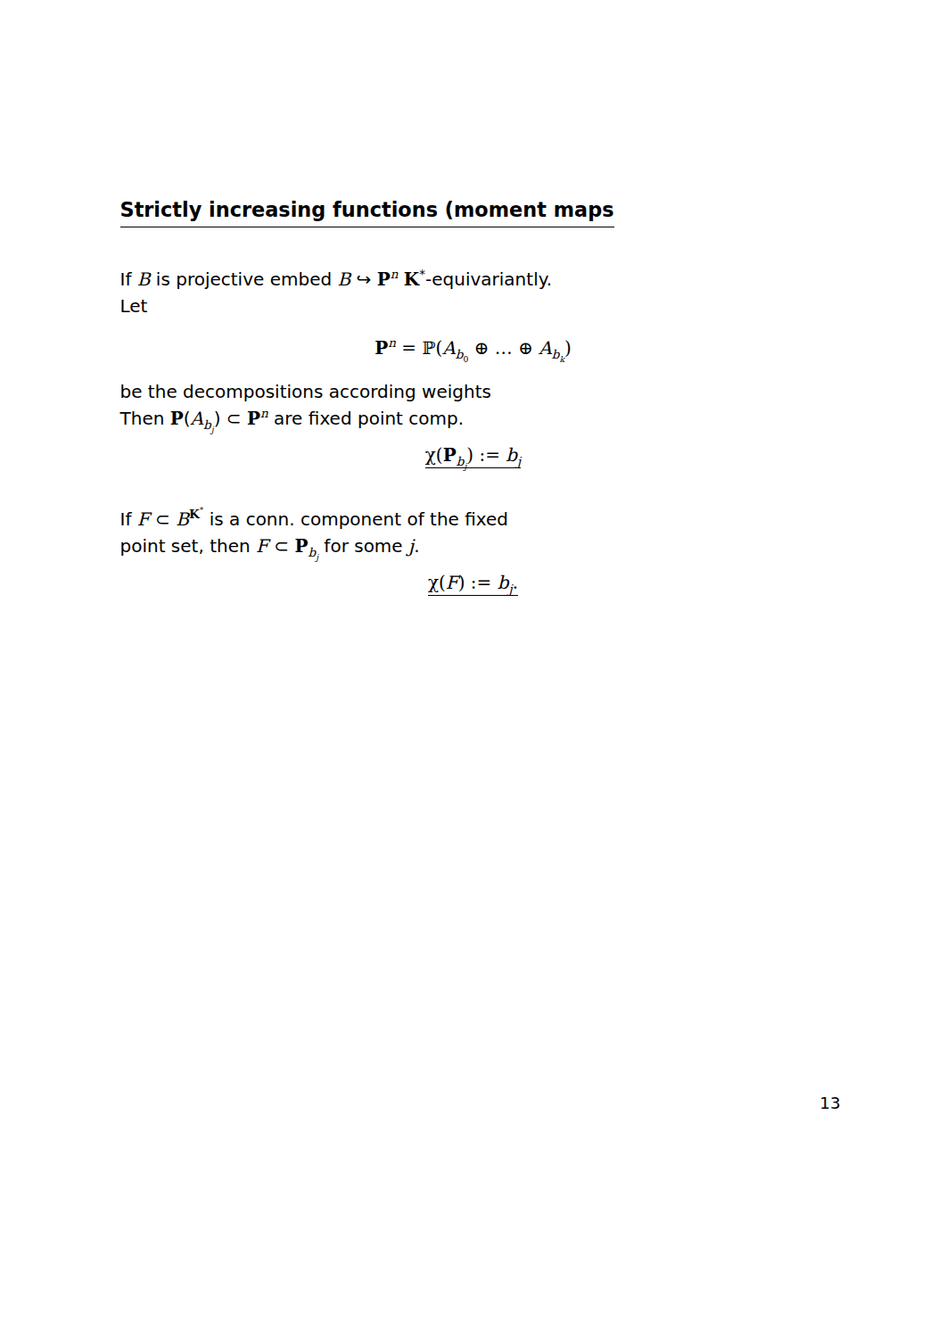Strictly increasing functions (moment maps
If B is projective embed B ↪ Pn K*-equivariantly.
Let
Pn = ℙ(Ab0 ⊕ … ⊕ Abk)
be the decompositions according weights
Then P(Abj) ⊂ Pn are fixed point comp.
χ(Pbj) := bj
If F ⊂ BK* is a conn. component of the fixed
point set, then F ⊂ Pbj for some j.
χ(F) := bj.
13